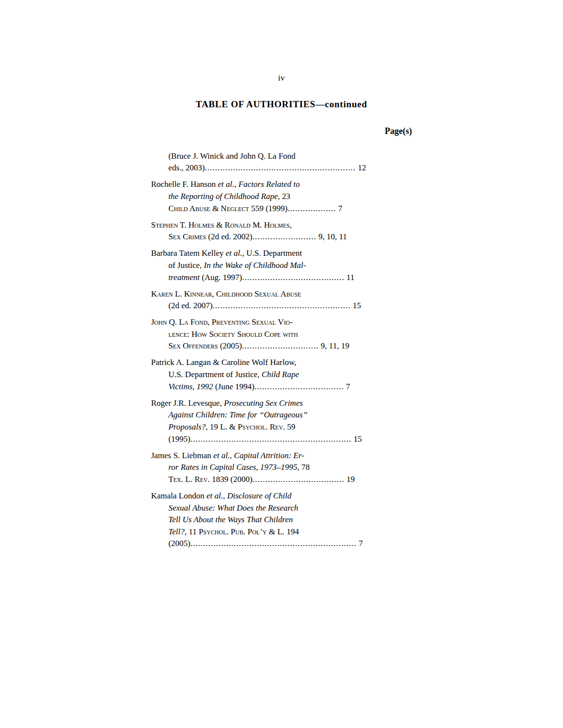iv
TABLE OF AUTHORITIES—continued
Page(s)
(Bruce J. Winick and John Q. La Fond
eds., 2003)........................................................... 12
Rochelle F. Hanson et al., Factors Related to
the Reporting of Childhood Rape, 23
Child Abuse & Neglect 559 (1999)................... 7
Stephen T. Holmes & Ronald M. Holmes,
Sex Crimes (2d ed. 2002)......................... 9, 10, 11
Barbara Tatem Kelley et al., U.S. Department
of Justice, In the Wake of Childhood Mal-
treatment (Aug. 1997)........................................ 11
Karen L. Kinnear, Childhood Sexual Abuse
(2d ed. 2007)...................................................... 15
John Q. La Fond, Preventing Sexual Vio-
lence: How Society Should Cope with
Sex Offenders (2005).............................. 9, 11, 19
Patrick A. Langan & Caroline Wolf Harlow,
U.S. Department of Justice, Child Rape
Victims, 1992 (June 1994)................................... 7
Roger J.R. Levesque, Prosecuting Sex Crimes
Against Children: Time for “Outrageous”
Proposals?, 19 L. & Psychol. Rev. 59
(1995)............................................................... 15
James S. Liebman et al., Capital Attrition: Er-
ror Rates in Capital Cases, 1973–1995, 78
Tex. L. Rev. 1839 (2000).................................... 19
Kamala London et al., Disclosure of Child
Sexual Abuse: What Does the Research
Tell Us About the Ways That Children
Tell?, 11 Psychol. Pub. Pol’y & L. 194
(2005)................................................................. 7